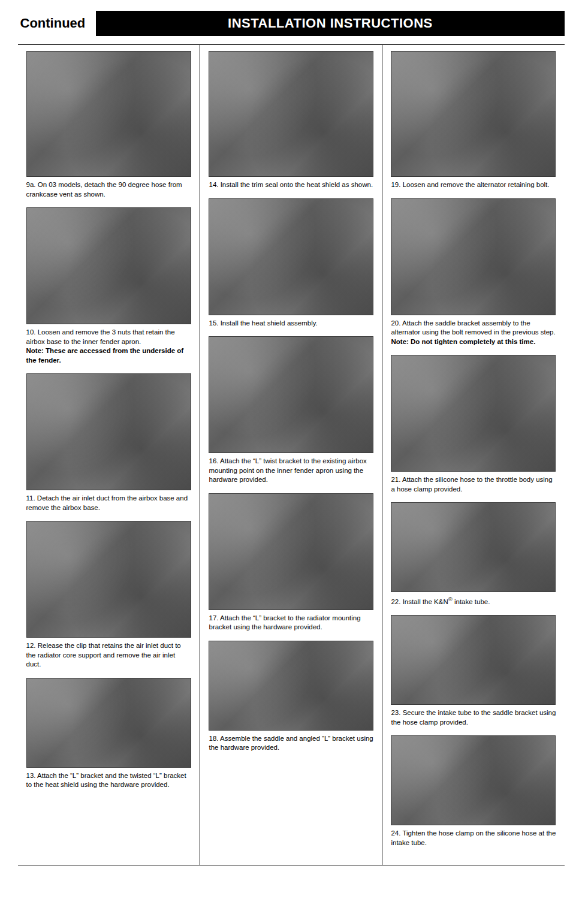Continued
INSTALLATION INSTRUCTIONS
9a. On 03 models, detach the 90 degree hose from crankcase vent as shown.
10. Loosen and remove the 3 nuts that retain the airbox base to the inner fender apron.
Note: These are accessed from the underside of the fender.
11. Detach the air inlet duct from the airbox base and remove the airbox base.
12. Release the clip that retains the air inlet duct to the radiator core support and remove the air inlet duct.
13. Attach the “L” bracket and the twisted “L” bracket to the heat shield using the hardware provided.
14. Install the trim seal onto the heat shield as shown.
15. Install the heat shield assembly.
16. Attach the “L” twist bracket to the existing airbox mounting point on the inner fender apron using the hardware provided.
17. Attach the “L” bracket to the radiator mounting bracket using the hardware provided.
18. Assemble the saddle and angled “L” bracket using the hardware provided.
19. Loosen and remove the alternator retaining bolt.
20. Attach the saddle bracket assembly to the alternator using the bolt removed in the previous step.
Note: Do not tighten completely at this time.
21. Attach the silicone hose to the throttle body using a hose clamp provided.
22. Install the K&N® intake tube.
23. Secure the intake tube to the saddle bracket using the hose clamp provided.
24. Tighten the hose clamp on the silicone hose at the intake tube.